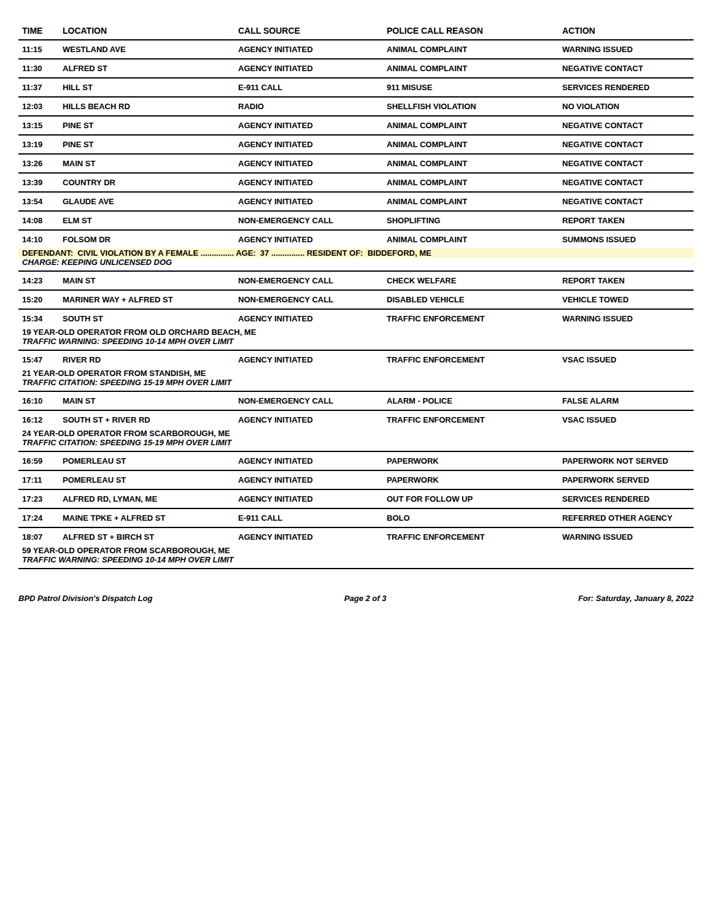| TIME | LOCATION | CALL SOURCE | POLICE CALL REASON | ACTION |
| --- | --- | --- | --- | --- |
| 11:15 | WESTLAND AVE | AGENCY INITIATED | ANIMAL COMPLAINT | WARNING ISSUED |
| 11:30 | ALFRED ST | AGENCY INITIATED | ANIMAL COMPLAINT | NEGATIVE CONTACT |
| 11:37 | HILL ST | E-911 CALL | 911 MISUSE | SERVICES RENDERED |
| 12:03 | HILLS BEACH RD | RADIO | SHELLFISH VIOLATION | NO VIOLATION |
| 13:15 | PINE ST | AGENCY INITIATED | ANIMAL COMPLAINT | NEGATIVE CONTACT |
| 13:19 | PINE ST | AGENCY INITIATED | ANIMAL COMPLAINT | NEGATIVE CONTACT |
| 13:26 | MAIN ST | AGENCY INITIATED | ANIMAL COMPLAINT | NEGATIVE CONTACT |
| 13:39 | COUNTRY DR | AGENCY INITIATED | ANIMAL COMPLAINT | NEGATIVE CONTACT |
| 13:54 | GLAUDE AVE | AGENCY INITIATED | ANIMAL COMPLAINT | NEGATIVE CONTACT |
| 14:08 | ELM ST | NON-EMERGENCY CALL | SHOPLIFTING | REPORT TAKEN |
| 14:10 | FOLSOM DR | AGENCY INITIATED | ANIMAL COMPLAINT | SUMMONS ISSUED |
| DEFENDANT: CIVIL VIOLATION BY A FEMALE ............... AGE: 37 ............... RESIDENT OF: BIDDEFORD, ME |
| CHARGE: KEEPING UNLICENSED DOG |
| 14:23 | MAIN ST | NON-EMERGENCY CALL | CHECK WELFARE | REPORT TAKEN |
| 15:20 | MARINER WAY + ALFRED ST | NON-EMERGENCY CALL | DISABLED VEHICLE | VEHICLE TOWED |
| 15:34 | SOUTH ST | AGENCY INITIATED | TRAFFIC ENFORCEMENT | WARNING ISSUED |
| 19 YEAR-OLD OPERATOR FROM OLD ORCHARD BEACH, ME |
| TRAFFIC WARNING: SPEEDING 10-14 MPH OVER LIMIT |
| 15:47 | RIVER RD | AGENCY INITIATED | TRAFFIC ENFORCEMENT | VSAC ISSUED |
| 21 YEAR-OLD OPERATOR FROM STANDISH, ME |
| TRAFFIC CITATION: SPEEDING 15-19 MPH OVER LIMIT |
| 16:10 | MAIN ST | NON-EMERGENCY CALL | ALARM - POLICE | FALSE ALARM |
| 16:12 | SOUTH ST + RIVER RD | AGENCY INITIATED | TRAFFIC ENFORCEMENT | VSAC ISSUED |
| 24 YEAR-OLD OPERATOR FROM SCARBOROUGH, ME |
| TRAFFIC CITATION: SPEEDING 15-19 MPH OVER LIMIT |
| 16:59 | POMERLEAU ST | AGENCY INITIATED | PAPERWORK | PAPERWORK NOT SERVED |
| 17:11 | POMERLEAU ST | AGENCY INITIATED | PAPERWORK | PAPERWORK SERVED |
| 17:23 | ALFRED RD, LYMAN, ME | AGENCY INITIATED | OUT FOR FOLLOW UP | SERVICES RENDERED |
| 17:24 | MAINE TPKE + ALFRED ST | E-911 CALL | BOLO | REFERRED OTHER AGENCY |
| 18:07 | ALFRED ST + BIRCH ST | AGENCY INITIATED | TRAFFIC ENFORCEMENT | WARNING ISSUED |
| 59 YEAR-OLD OPERATOR FROM SCARBOROUGH, ME |
| TRAFFIC WARNING: SPEEDING 10-14 MPH OVER LIMIT |
BPD Patrol Division's Dispatch Log
Page 2 of 3
For: Saturday, January 8, 2022